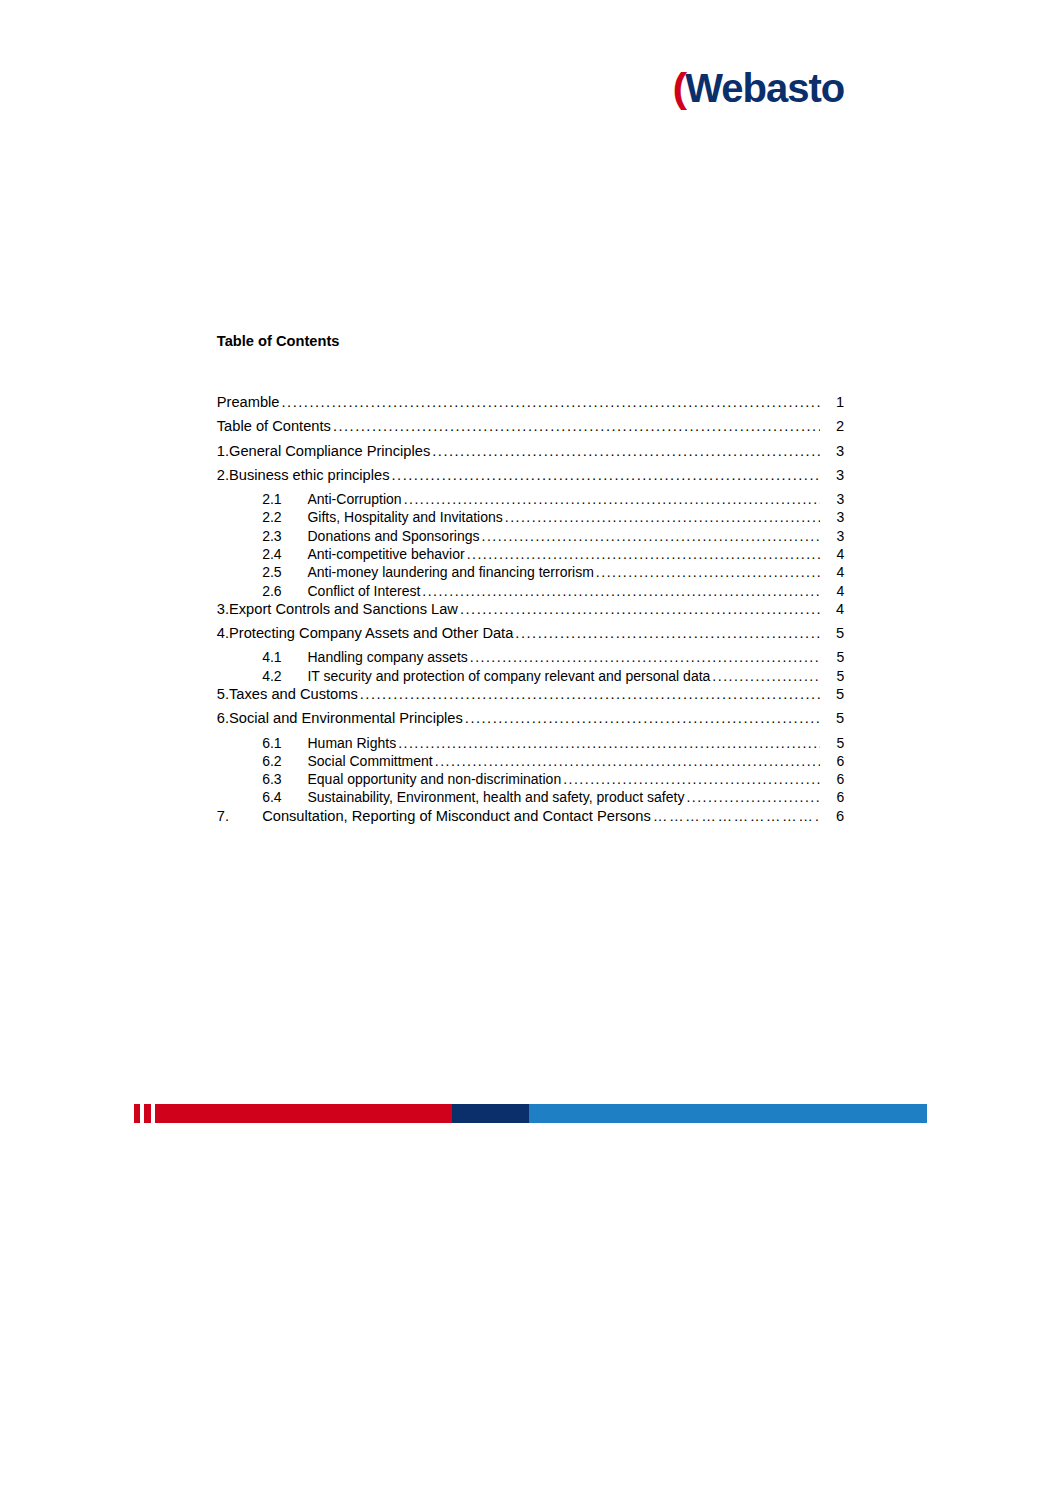(Webasto
Table of Contents
Preamble .................................................................................................................................................. 1
Table of Contents ................................................................................................................................. 2
1.General Compliance Principles .................................................................................................. 3
2.Business ethic principles ......................................................................................................... 3
2.1 Anti-Corruption ......................................................................................................................... 3
2.2 Gifts, Hospitality and Invitations ............................................................................................... 3
2.3 Donations and Sponsorings .................................................................................................... 3
2.4 Anti-competitive behavior ....................................................................................................... 4
2.5 Anti-money laundering and financing terrorism ........................................................................ 4
2.6 Conflict of Interest .................................................................................................................... 4
3.Export Controls and Sanctions Law ......................................................................................... 4
4.Protecting Company Assets and Other Data ......................................................................... 5
4.1 Handling company assets ....................................................................................................... 5
4.2 IT security and protection of company relevant and personal data ......................................... 5
5.Taxes and Customs .............................................................................................................. 5
6.Social and Environmental Principles ....................................................................................... 5
6.1 Human Rights .......................................................................................................................... 5
6.2 Social Committment ................................................................................................................. 6
6.3 Equal opportunity and non-discrimination ................................................................................ 6
6.4 Sustainability, Environment, health and safety, product safety ................................................ 6
7. Consultation, Reporting of Misconduct and Contact Persons ………………………………………… 6